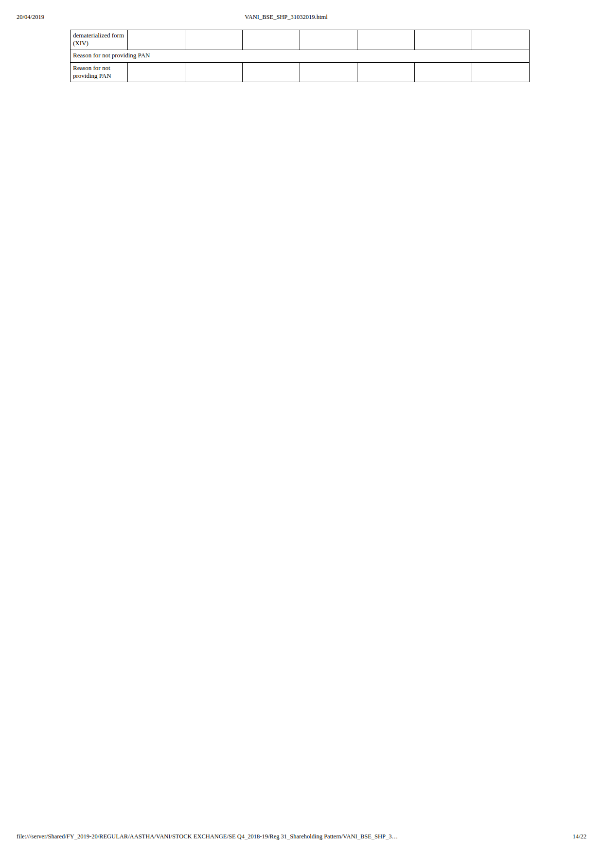20/04/2019
VANI_BSE_SHP_31032019.html
| dematerialized form (XIV) | | | | | | | |
| Reason for not providing PAN |
| Reason for not providing PAN | | | | | | | |
file:///server/Shared/FY_2019-20/REGULAR/AASTHA/VANI/STOCK EXCHANGE/SE Q4_2018-19/Reg 31_Shareholding Pattern/VANI_BSE_SHP_3…
14/22